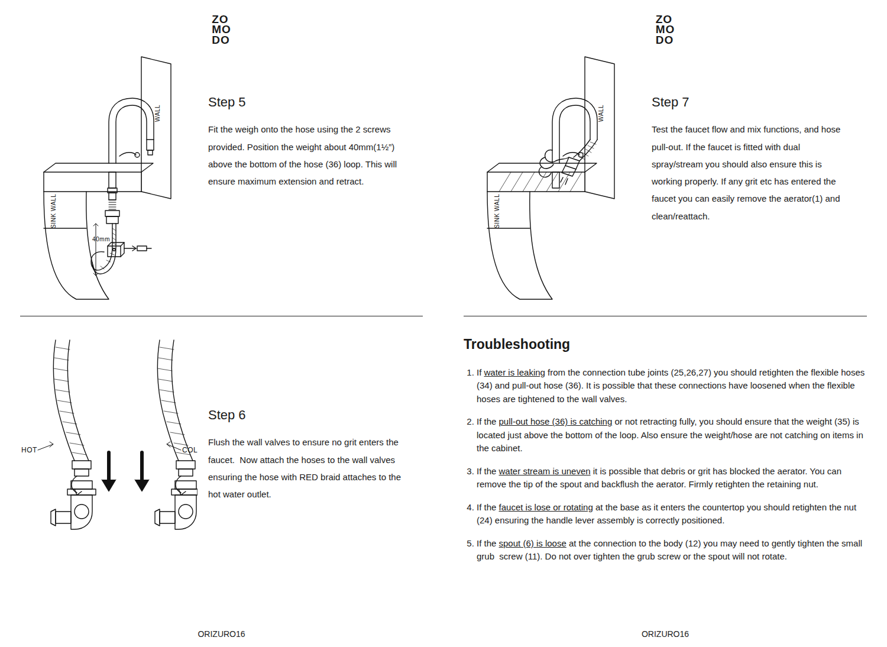ZO
MO
DO
40mm WALL SINK WALL
Step 5
Fit the weigh onto the hose using the 2 screws provided. Position the weight about 40mm(1½”) above the bottom of the hose (36) loop. This will ensure maximum extension and retract.
HOT COLD
Step 6
Flush the wall valves to ensure no grit enters the faucet. Now attach the hoses to the wall valves ensuring the hose with RED braid attaches to the hot water outlet.
ORIZURO16
ZO
MO
DO
WALL SINK WALL
Step 7
Test the faucet flow and mix functions, and hose pull-out. If the faucet is fitted with dual spray/stream you should also ensure this is working properly. If any grit etc has entered the faucet you can easily remove the aerator(1) and clean/reattach.
Troubleshooting
If water is leaking from the connection tube joints (25,26,27) you should retighten the flexible hoses (34) and pull-out hose (36). It is possible that these connections have loosened when the flexible hoses are tightened to the wall valves.
If the pull-out hose (36) is catching or not retracting fully, you should ensure that the weight (35) is located just above the bottom of the loop. Also ensure the weight/hose are not catching on items in the cabinet.
If the water stream is uneven it is possible that debris or grit has blocked the aerator. You can remove the tip of the spout and backflush the aerator. Firmly retighten the retaining nut.
If the faucet is lose or rotating at the base as it enters the countertop you should retighten the nut (24) ensuring the handle lever assembly is correctly positioned.
If the spout (6) is loose at the connection to the body (12) you may need to gently tighten the small grub screw (11). Do not over tighten the grub screw or the spout will not rotate.
ORIZURO16